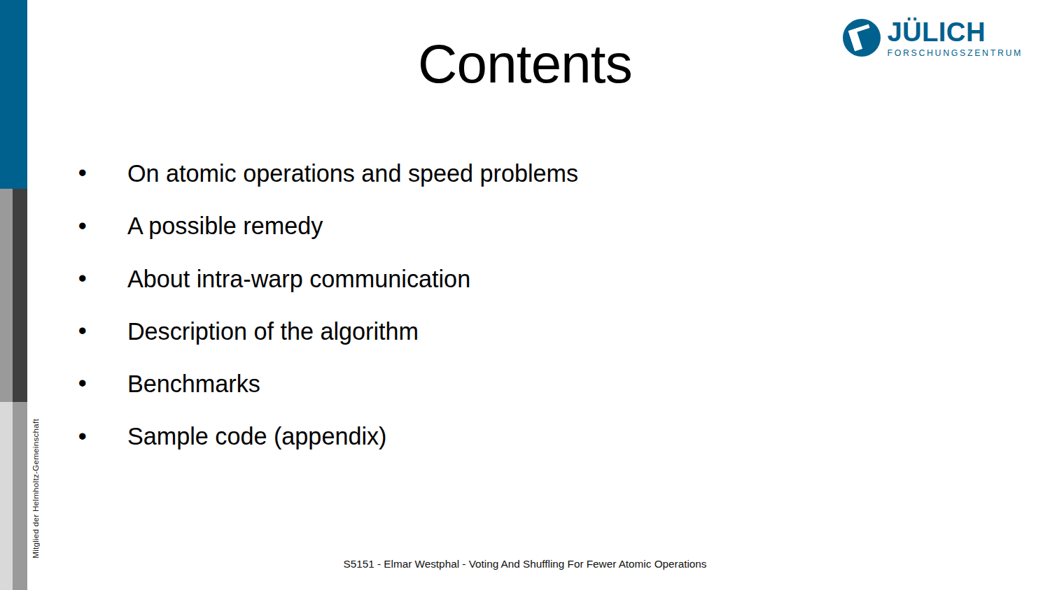Mitglied der Helmholtz-Gemeinschaft
JÜLICH
FORSCHUNGSZENTRUM
Contents
On atomic operations and speed problems
A possible remedy
About intra-warp communication
Description of the algorithm
Benchmarks
Sample code (appendix)
S5151 - Elmar Westphal - Voting And Shuffling For Fewer Atomic Operations